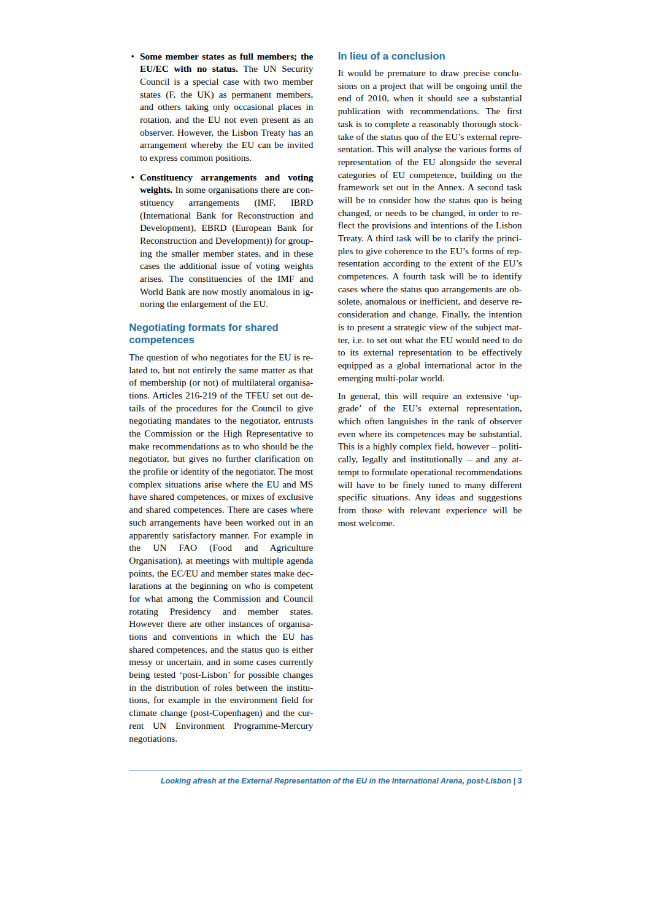Some member states as full members; the EU/EC with no status. The UN Security Council is a special case with two member states (F, the UK) as permanent members, and others taking only occasional places in rotation, and the EU not even present as an observer. However, the Lisbon Treaty has an arrangement whereby the EU can be invited to express common positions.
Constituency arrangements and voting weights. In some organisations there are constituency arrangements (IMF, IBRD (International Bank for Reconstruction and Development), EBRD (European Bank for Reconstruction and Development)) for grouping the smaller member states, and in these cases the additional issue of voting weights arises. The constituencies of the IMF and World Bank are now mostly anomalous in ignoring the enlargement of the EU.
Negotiating formats for shared competences
The question of who negotiates for the EU is related to, but not entirely the same matter as that of membership (or not) of multilateral organisations. Articles 216-219 of the TFEU set out details of the procedures for the Council to give negotiating mandates to the negotiator, entrusts the Commission or the High Representative to make recommendations as to who should be the negotiator, but gives no further clarification on the profile or identity of the negotiator. The most complex situations arise where the EU and MS have shared competences, or mixes of exclusive and shared competences. There are cases where such arrangements have been worked out in an apparently satisfactory manner. For example in the UN FAO (Food and Agriculture Organisation), at meetings with multiple agenda points, the EC/EU and member states make declarations at the beginning on who is competent for what among the Commission and Council rotating Presidency and member states. However there are other instances of organisations and conventions in which the EU has shared competences, and the status quo is either messy or uncertain, and in some cases currently being tested ‘post-Lisbon’ for possible changes in the distribution of roles between the institutions, for example in the environment field for climate change (post-Copenhagen) and the current UN Environment Programme-Mercury negotiations.
In lieu of a conclusion
It would be premature to draw precise conclusions on a project that will be ongoing until the end of 2010, when it should see a substantial publication with recommendations. The first task is to complete a reasonably thorough stock-take of the status quo of the EU’s external representation. This will analyse the various forms of representation of the EU alongside the several categories of EU competence, building on the framework set out in the Annex. A second task will be to consider how the status quo is being changed, or needs to be changed, in order to reflect the provisions and intentions of the Lisbon Treaty. A third task will be to clarify the principles to give coherence to the EU’s forms of representation according to the extent of the EU’s competences. A fourth task will be to identify cases where the status quo arrangements are obsolete, anomalous or inefficient, and deserve reconsideration and change. Finally, the intention is to present a strategic view of the subject matter, i.e. to set out what the EU would need to do to its external representation to be effectively equipped as a global international actor in the emerging multi-polar world.
In general, this will require an extensive ‘upgrade’ of the EU’s external representation, which often languishes in the rank of observer even where its competences may be substantial. This is a highly complex field, however – politically, legally and institutionally – and any attempt to formulate operational recommendations will have to be finely tuned to many different specific situations. Any ideas and suggestions from those with relevant experience will be most welcome.
Looking afresh at the External Representation of the EU in the International Arena, post-Lisbon | 3